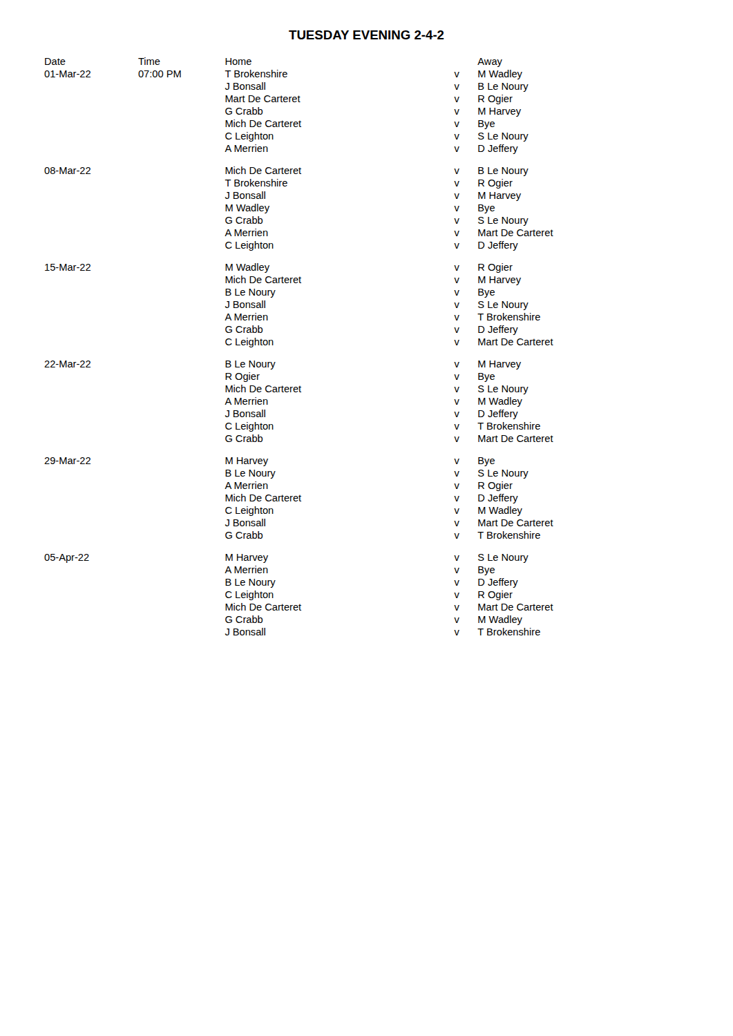TUESDAY EVENING 2-4-2
| Date | Time | Home | | Away |
| --- | --- | --- | --- | --- |
| 01-Mar-22 | 07:00 PM | T Brokenshire | v | M Wadley |
| | | J Bonsall | v | B Le Noury |
| | | Mart De Carteret | v | R Ogier |
| | | G Crabb | v | M Harvey |
| | | Mich De Carteret | v | Bye |
| | | C Leighton | v | S Le Noury |
| | | A Merrien | v | D Jeffery |
| 08-Mar-22 | | Mich De Carteret | v | B Le Noury |
| | | T Brokenshire | v | R Ogier |
| | | J Bonsall | v | M Harvey |
| | | M Wadley | v | Bye |
| | | G Crabb | v | S Le Noury |
| | | A Merrien | v | Mart De Carteret |
| | | C Leighton | v | D Jeffery |
| 15-Mar-22 | | M Wadley | v | R Ogier |
| | | Mich De Carteret | v | M Harvey |
| | | B Le Noury | v | Bye |
| | | J Bonsall | v | S Le Noury |
| | | A Merrien | v | T Brokenshire |
| | | G Crabb | v | D Jeffery |
| | | C Leighton | v | Mart De Carteret |
| 22-Mar-22 | | B Le Noury | v | M Harvey |
| | | R Ogier | v | Bye |
| | | Mich De Carteret | v | S Le Noury |
| | | A Merrien | v | M Wadley |
| | | J Bonsall | v | D Jeffery |
| | | C Leighton | v | T Brokenshire |
| | | G Crabb | v | Mart De Carteret |
| 29-Mar-22 | | M Harvey | v | Bye |
| | | B Le Noury | v | S Le Noury |
| | | A Merrien | v | R Ogier |
| | | Mich De Carteret | v | D Jeffery |
| | | C Leighton | v | M Wadley |
| | | J Bonsall | v | Mart De Carteret |
| | | G Crabb | v | T Brokenshire |
| 05-Apr-22 | | M Harvey | v | S Le Noury |
| | | A Merrien | v | Bye |
| | | B Le Noury | v | D Jeffery |
| | | C Leighton | v | R Ogier |
| | | Mich De Carteret | v | Mart De Carteret |
| | | G Crabb | v | M Wadley |
| | | J Bonsall | v | T Brokenshire |